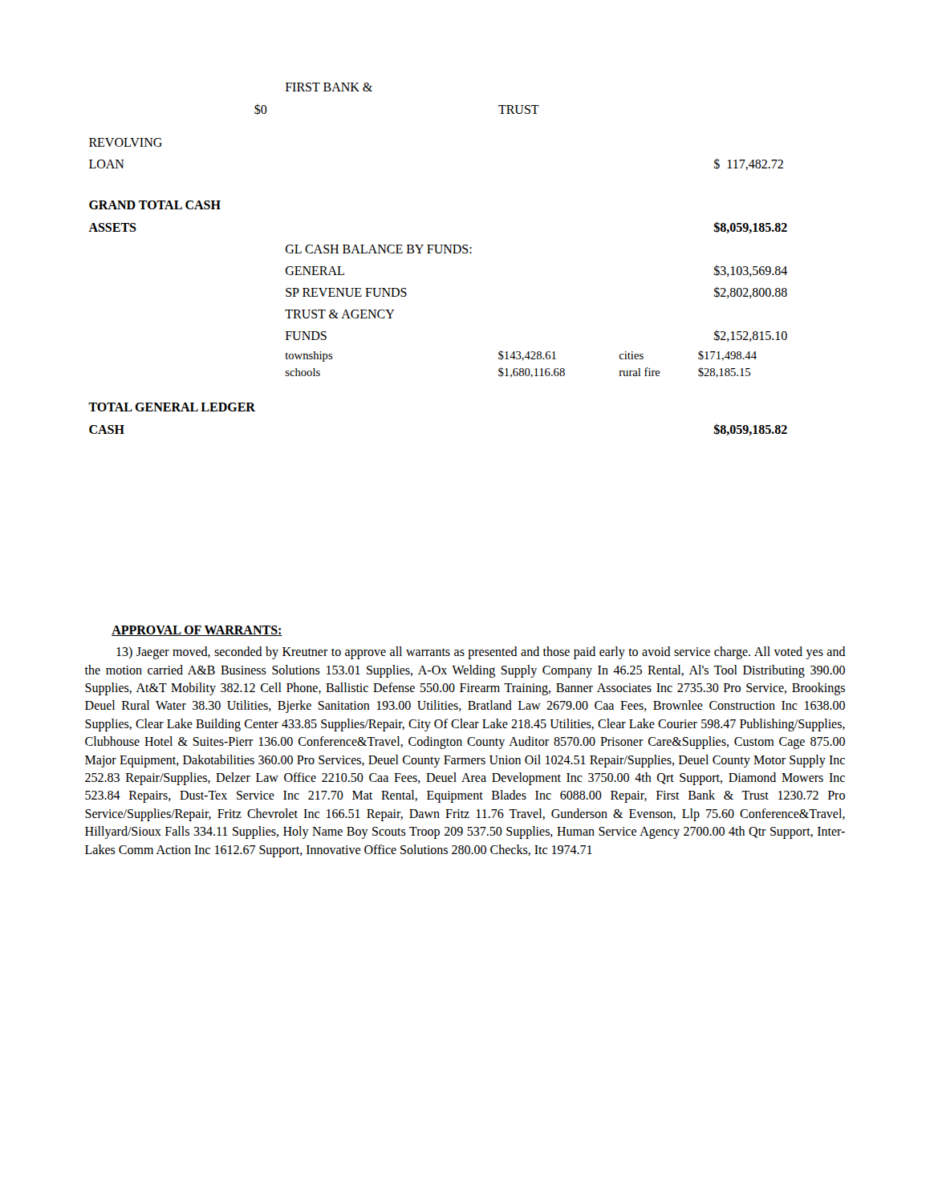| FIRST BANK & | | |
| $0 | TRUST | | |
| REVOLVING | |
| LOAN | $ 117,482.72 |
| GRAND TOTAL CASH | |
| ASSETS | $8,059,185.82 |
| GL CASH BALANCE BY FUNDS: | |
| GENERAL | $3,103,569.84 |
| SP REVENUE FUNDS | $2,802,800.88 |
| TRUST & AGENCY | |
| FUNDS | $2,152,815.10 |
| townships | $143,428.61 | cities | $171,498.44 |
| schools | $1,680,116.68 | rural fire | $28,185.15 |
| TOTAL GENERAL LEDGER | |
| CASH | $8,059,185.82 |
APPROVAL OF WARRANTS:
13) Jaeger moved, seconded by Kreutner to approve all warrants as presented and those paid early to avoid service charge. All voted yes and the motion carried A&B Business Solutions 153.01 Supplies, A-Ox Welding Supply Company In 46.25 Rental, Al's Tool Distributing 390.00 Supplies, At&T Mobility 382.12 Cell Phone, Ballistic Defense 550.00 Firearm Training, Banner Associates Inc 2735.30 Pro Service, Brookings Deuel Rural Water 38.30 Utilities, Bjerke Sanitation 193.00 Utilities, Bratland Law 2679.00 Caa Fees, Brownlee Construction Inc 1638.00 Supplies, Clear Lake Building Center 433.85 Supplies/Repair, City Of Clear Lake 218.45 Utilities, Clear Lake Courier 598.47 Publishing/Supplies, Clubhouse Hotel & Suites-Pierr 136.00 Conference&Travel, Codington County Auditor 8570.00 Prisoner Care&Supplies, Custom Cage 875.00 Major Equipment, Dakotabilities 360.00 Pro Services, Deuel County Farmers Union Oil 1024.51 Repair/Supplies, Deuel County Motor Supply Inc 252.83 Repair/Supplies, Delzer Law Office 2210.50 Caa Fees, Deuel Area Development Inc 3750.00 4th Qrt Support, Diamond Mowers Inc 523.84 Repairs, Dust-Tex Service Inc 217.70 Mat Rental, Equipment Blades Inc 6088.00 Repair, First Bank & Trust 1230.72 Pro Service/Supplies/Repair, Fritz Chevrolet Inc 166.51 Repair, Dawn Fritz 11.76 Travel, Gunderson & Evenson, Llp 75.60 Conference&Travel, Hillyard/Sioux Falls 334.11 Supplies, Holy Name Boy Scouts Troop 209 537.50 Supplies, Human Service Agency 2700.00 4th Qtr Support, Inter-Lakes Comm Action Inc 1612.67 Support, Innovative Office Solutions 280.00 Checks, Itc 1974.71